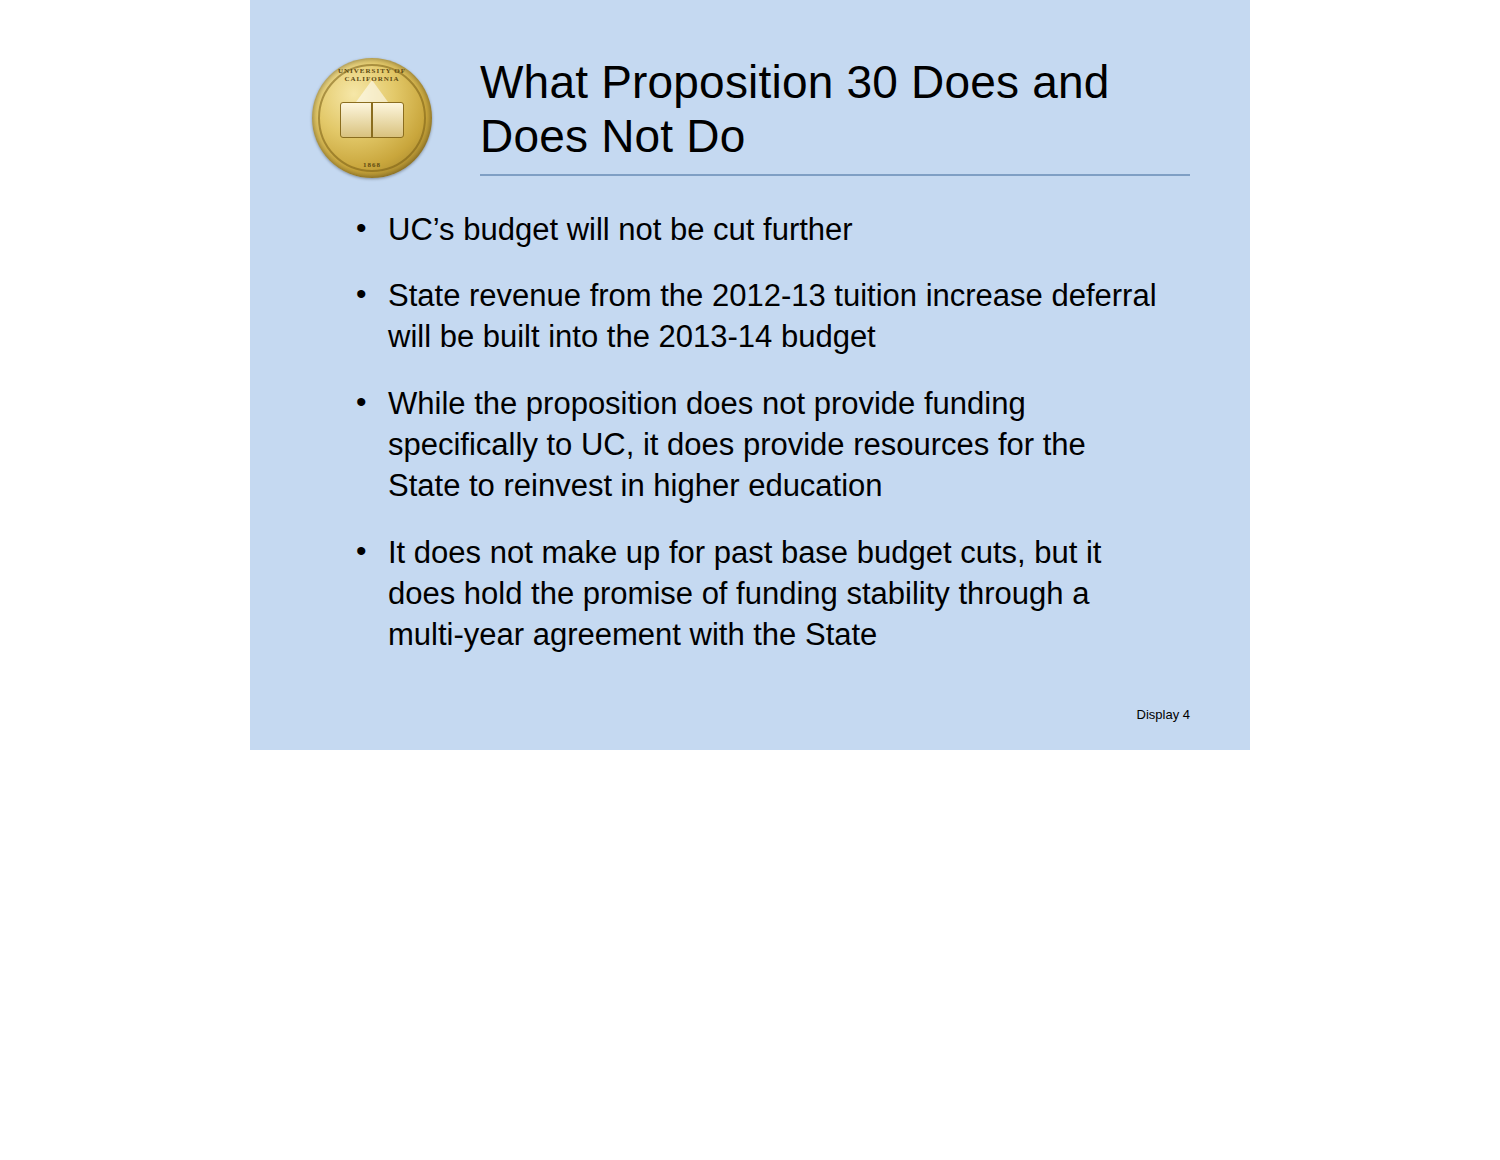UNIVERSITY OF CALIFORNIA
1868
What Proposition 30 Does and Does Not Do
UC’s budget will not be cut further
State revenue from the 2012-13 tuition increase deferral will be built into the 2013-14 budget
While the proposition does not provide funding specifically to UC, it does provide resources for the State to reinvest in higher education
It does not make up for past base budget cuts, but it does hold the promise of funding stability through a multi-year agreement with the State
Display 4